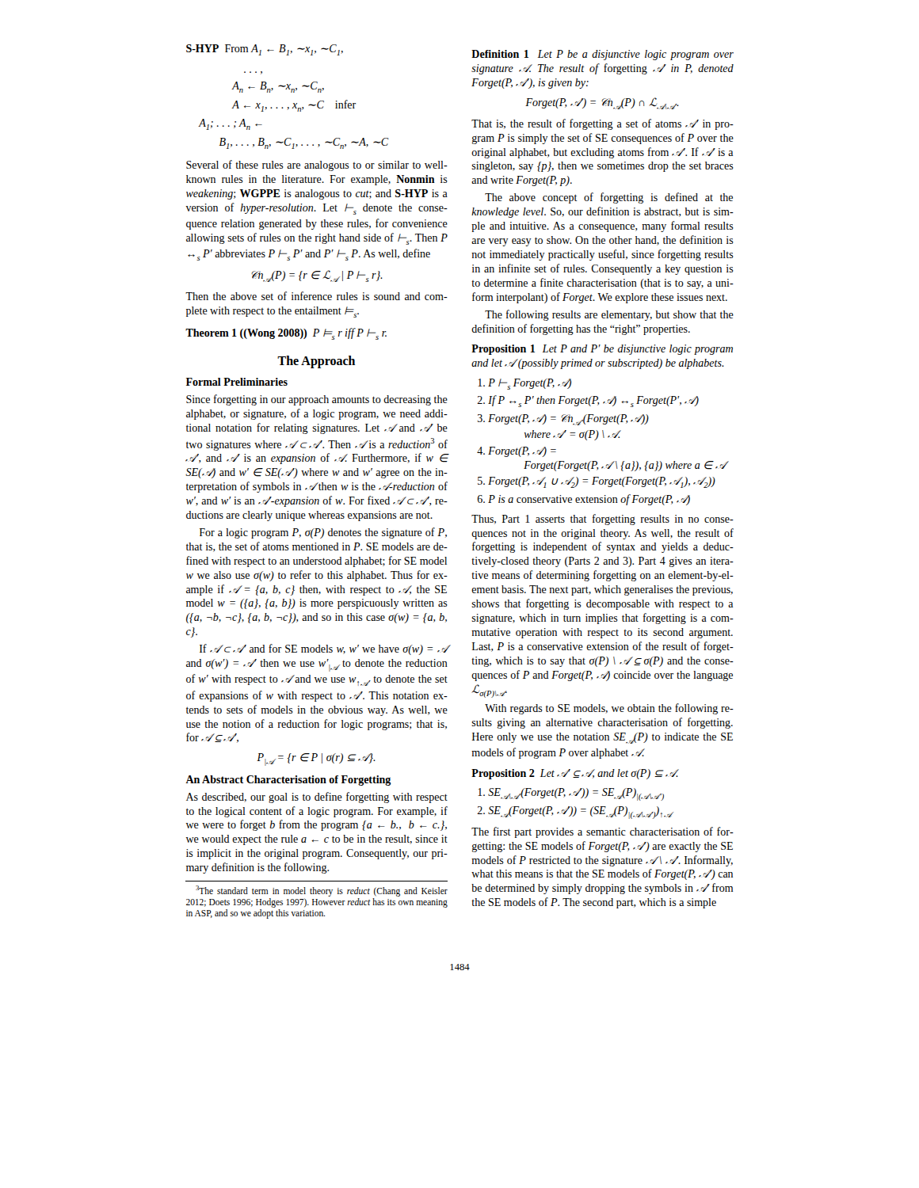S-HYP From A1 ← B1, ∼x1, ∼C1,
. . . ,
An ← Bn, ∼xn, ∼Cn,
A ← x1, . . . , xn, ∼C infer
A1; . . . ; An ←
B1, . . . , Bn, ∼C1, . . . , ∼Cn, ∼A, ∼C
Several of these rules are analogous to or similar to well-known rules in the literature. For example, Nonmin is weakening; WGPPE is analogous to cut; and S-HYP is a version of hyper-resolution. Let ⊢s denote the consequence relation generated by these rules, for convenience allowing sets of rules on the right hand side of ⊢s. Then P ↔s P′ abbreviates P ⊢s P′ and P′ ⊢s P. As well, define
𝒞n𝒜(P) = {r ∈ ℒ𝒜 | P ⊢s r}.
Then the above set of inference rules is sound and complete with respect to the entailment ⊨s.
Theorem 1 ((Wong 2008)) P ⊨s r iff P ⊢s r.
The Approach
Formal Preliminaries
Since forgetting in our approach amounts to decreasing the alphabet, or signature, of a logic program, we need additional notation for relating signatures. Let 𝒜 and 𝒜′ be two signatures where 𝒜 ⊂ 𝒜′. Then 𝒜 is a reduction3 of 𝒜′, and 𝒜′ is an expansion of 𝒜. Furthermore, if w ∈ SE(𝒜) and w′ ∈ SE(𝒜′) where w and w′ agree on the interpretation of symbols in 𝒜 then w is the 𝒜-reduction of w′, and w′ is an 𝒜′-expansion of w. For fixed 𝒜 ⊂ 𝒜′, reductions are clearly unique whereas expansions are not.
For a logic program P, σ(P) denotes the signature of P, that is, the set of atoms mentioned in P. SE models are defined with respect to an understood alphabet; for SE model w we also use σ(w) to refer to this alphabet. Thus for example if 𝒜 = {a, b, c} then, with respect to 𝒜, the SE model w = ({a}, {a, b}) is more perspicuously written as ({a, ¬b, ¬c}, {a, b, ¬c}), and so in this case σ(w) = {a, b, c}.
If 𝒜 ⊂ 𝒜′ and for SE models w, w′ we have σ(w) = 𝒜 and σ(w′) = 𝒜′ then we use w′|𝒜 to denote the reduction of w′ with respect to 𝒜 and we use w↑𝒜′ to denote the set of expansions of w with respect to 𝒜′. This notation extends to sets of models in the obvious way. As well, we use the notion of a reduction for logic programs; that is, for 𝒜 ⊆ 𝒜′,
P|𝒜 = {r ∈ P | σ(r) ⊆ 𝒜}.
An Abstract Characterisation of Forgetting
As described, our goal is to define forgetting with respect to the logical content of a logic program. For example, if we were to forget b from the program {a ← b., b ← c.}, we would expect the rule a ← c to be in the result, since it is implicit in the original program. Consequently, our primary definition is the following.
3The standard term in model theory is reduct (Chang and Keisler 2012; Doets 1996; Hodges 1997). However reduct has its own meaning in ASP, and so we adopt this variation.
Definition 1 Let P be a disjunctive logic program over signature 𝒜. The result of forgetting 𝒜′ in P, denoted Forget(P, 𝒜′), is given by:
Forget(P, 𝒜′) = 𝒞n𝒜(P) ∩ ℒ𝒜\𝒜′.
That is, the result of forgetting a set of atoms 𝒜′ in program P is simply the set of SE consequences of P over the original alphabet, but excluding atoms from 𝒜′. If 𝒜′ is a singleton, say {p}, then we sometimes drop the set braces and write Forget(P, p).
The above concept of forgetting is defined at the knowledge level. So, our definition is abstract, but is simple and intuitive. As a consequence, many formal results are very easy to show. On the other hand, the definition is not immediately practically useful, since forgetting results in an infinite set of rules. Consequently a key question is to determine a finite characterisation (that is to say, a uniform interpolant) of Forget. We explore these issues next.
The following results are elementary, but show that the definition of forgetting has the “right” properties.
Proposition 1 Let P and P′ be disjunctive logic program and let 𝒜 (possibly primed or subscripted) be alphabets.
P ⊢s Forget(P, 𝒜)
If P ↔s P′ then Forget(P, 𝒜) ↔s Forget(P′, 𝒜)
Forget(P, 𝒜) = 𝒞n𝒜′(Forget(P, 𝒜))
where 𝒜′ = σ(P) \ 𝒜.
Forget(P, 𝒜) =
Forget(Forget(P, 𝒜 \ {a}), {a}) where a ∈ 𝒜
Forget(P, 𝒜1 ∪ 𝒜2) = Forget(Forget(P, 𝒜1), 𝒜2))
P is a conservative extension of Forget(P, 𝒜)
Thus, Part 1 asserts that forgetting results in no consequences not in the original theory. As well, the result of forgetting is independent of syntax and yields a deductively-closed theory (Parts 2 and 3). Part 4 gives an iterative means of determining forgetting on an element-by-element basis. The next part, which generalises the previous, shows that forgetting is decomposable with respect to a signature, which in turn implies that forgetting is a commutative operation with respect to its second argument. Last, P is a conservative extension of the result of forgetting, which is to say that σ(P) \ 𝒜 ⊆ σ(P) and the consequences of P and Forget(P, 𝒜) coincide over the language ℒσ(P)\𝒜.
With regards to SE models, we obtain the following results giving an alternative characterisation of forgetting. Here only we use the notation SE𝒜(P) to indicate the SE models of program P over alphabet 𝒜.
Proposition 2 Let 𝒜′ ⊆ 𝒜, and let σ(P) ⊆ 𝒜.
SE𝒜\𝒜′(Forget(P, 𝒜′)) = SE𝒜(P)|(𝒜\𝒜′)
SE𝒜(Forget(P, 𝒜′)) = (SE𝒜(P)|(𝒜\𝒜′))↑𝒜
The first part provides a semantic characterisation of forgetting: the SE models of Forget(P, 𝒜′) are exactly the SE models of P restricted to the signature 𝒜 \ 𝒜′. Informally, what this means is that the SE models of Forget(P, 𝒜′) can be determined by simply dropping the symbols in 𝒜′ from the SE models of P. The second part, which is a simple
1484